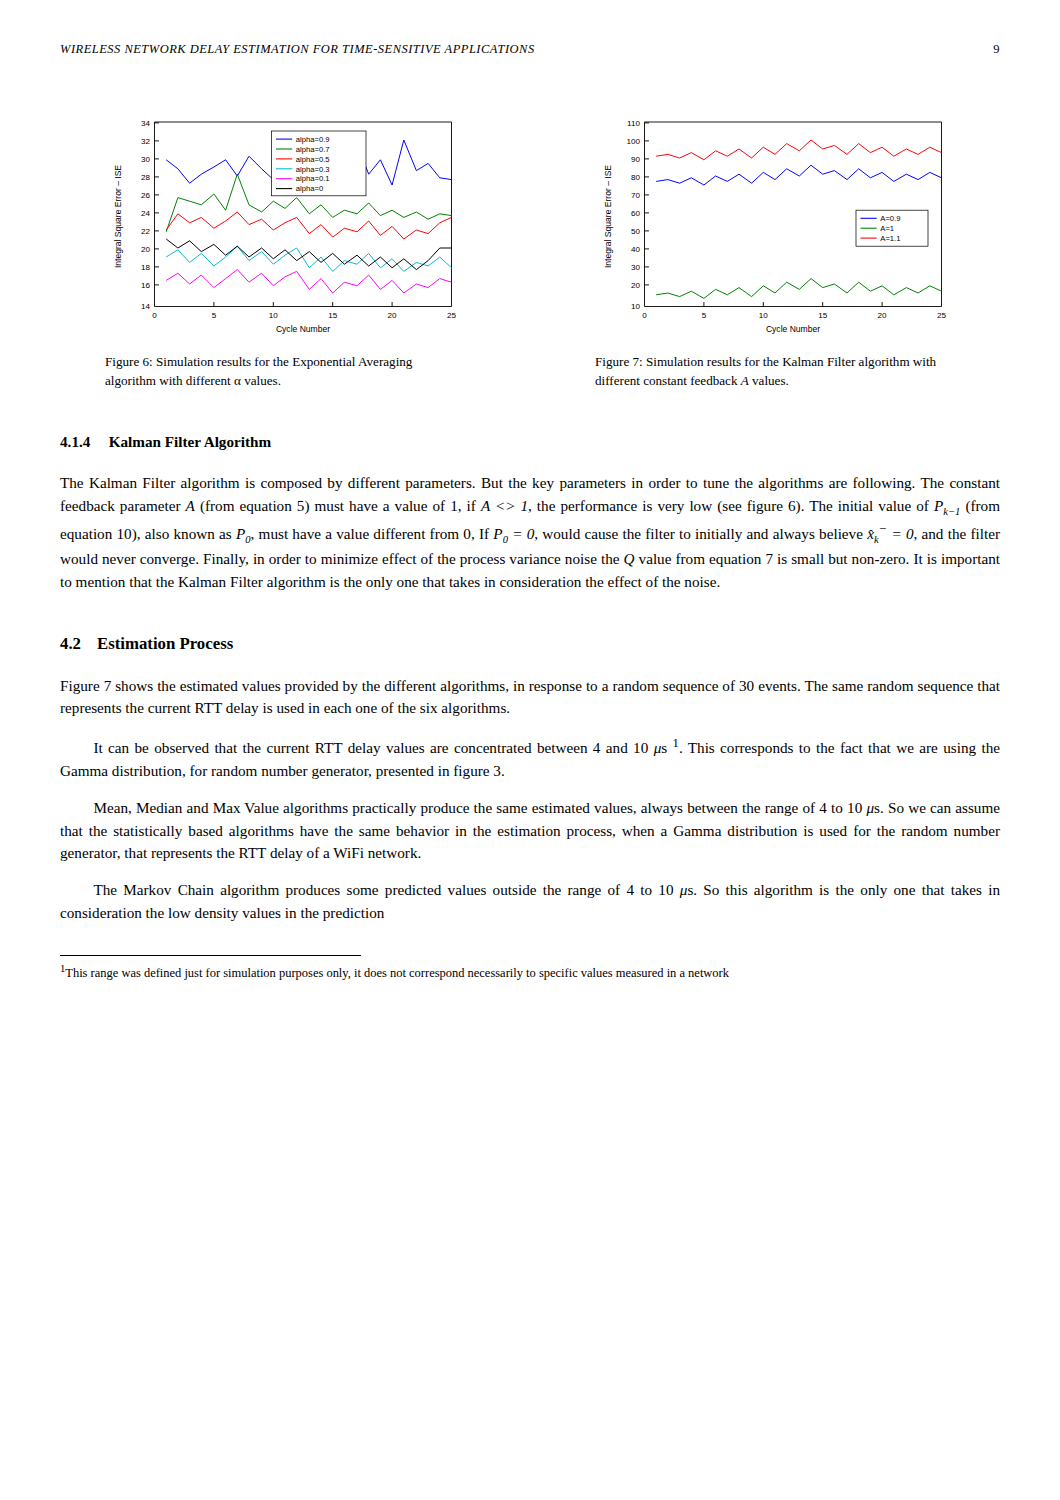Wireless network delay estimation for time-sensitive applications 9
34 32 30 28 26 24 22 20 18 16 14 0 5 10 15 20 25 Cycle Number Integral Square Error – ISE alpha=0.9 alpha=0.7 alpha=0.5 alpha=0.3 alpha=0.1 alpha=0
Figure 6: Simulation results for the Exponential Averaging algorithm with different α values.
110 100 90 80 70 60 50 40 30 20 10 0 5 10 15 20 25 Cycle Number Integral Square Error – ISE A=0.9 A=1 A=1.1
Figure 7: Simulation results for the Kalman Filter algorithm with different constant feedback A values.
4.1.4 Kalman Filter Algorithm
The Kalman Filter algorithm is composed by different parameters. But the key parameters in order to tune the algorithms are following. The constant feedback parameter A (from equation 5) must have a value of 1, if A <> 1, the performance is very low (see figure 6). The initial value of Pk−1 (from equation 10), also known as P0, must have a value different from 0, If P0 = 0, would cause the filter to initially and always believe x̂k− = 0, and the filter would never converge. Finally, in order to minimize effect of the process variance noise the Q value from equation 7 is small but non-zero. It is important to mention that the Kalman Filter algorithm is the only one that takes in consideration the effect of the noise.
4.2 Estimation Process
Figure 7 shows the estimated values provided by the different algorithms, in response to a random sequence of 30 events. The same random sequence that represents the current RTT delay is used in each one of the six algorithms.
It can be observed that the current RTT delay values are concentrated between 4 and 10 μs 1. This corresponds to the fact that we are using the Gamma distribution, for random number generator, presented in figure 3.
Mean, Median and Max Value algorithms practically produce the same estimated values, always between the range of 4 to 10 μs. So we can assume that the statistically based algorithms have the same behavior in the estimation process, when a Gamma distribution is used for the random number generator, that represents the RTT delay of a WiFi network.
The Markov Chain algorithm produces some predicted values outside the range of 4 to 10 μs. So this algorithm is the only one that takes in consideration the low density values in the prediction
1This range was defined just for simulation purposes only, it does not correspond necessarily to specific values measured in a network